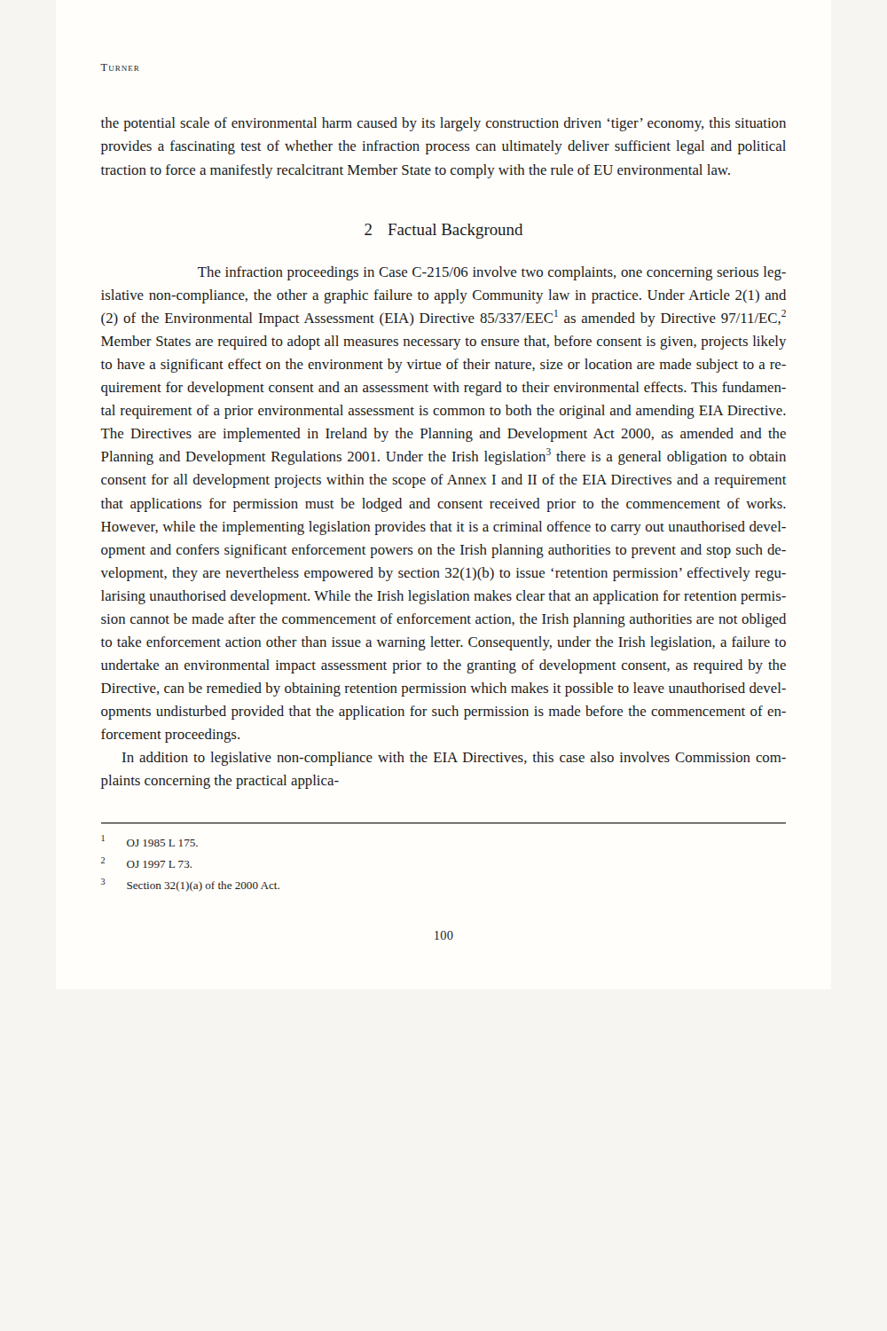Turner
the potential scale of environmental harm caused by its largely construction driven ‘tiger’ economy, this situation provides a fascinating test of whether the infraction process can ultimately deliver sufficient legal and political traction to force a manifestly recalcitrant Member State to comply with the rule of EU environmental law.
2 Factual Background
The infraction proceedings in Case C-215/06 involve two complaints, one concerning serious legislative non-compliance, the other a graphic failure to apply Community law in practice. Under Article 2(1) and (2) of the Environmental Impact Assessment (EIA) Directive 85/337/EEC1 as amended by Directive 97/11/EC,2 Member States are required to adopt all measures necessary to ensure that, before consent is given, projects likely to have a significant effect on the environment by virtue of their nature, size or location are made subject to a requirement for development consent and an assessment with regard to their environmental effects. This fundamental requirement of a prior environmental assessment is common to both the original and amending EIA Directive. The Directives are implemented in Ireland by the Planning and Development Act 2000, as amended and the Planning and Development Regulations 2001. Under the Irish legislation3 there is a general obligation to obtain consent for all development projects within the scope of Annex I and II of the EIA Directives and a requirement that applications for permission must be lodged and consent received prior to the commencement of works. However, while the implementing legislation provides that it is a criminal offence to carry out unauthorised development and confers significant enforcement powers on the Irish planning authorities to prevent and stop such development, they are nevertheless empowered by section 32(1)(b) to issue ‘retention permission’ effectively regularising unauthorised development. While the Irish legislation makes clear that an application for retention permission cannot be made after the commencement of enforcement action, the Irish planning authorities are not obliged to take enforcement action other than issue a warning letter. Consequently, under the Irish legislation, a failure to undertake an environmental impact assessment prior to the granting of development consent, as required by the Directive, can be remedied by obtaining retention permission which makes it possible to leave unauthorised developments undisturbed provided that the application for such permission is made before the commencement of enforcement proceedings.
In addition to legislative non-compliance with the EIA Directives, this case also involves Commission complaints concerning the practical applica-
1 OJ 1985 L 175.
2 OJ 1997 L 73.
3 Section 32(1)(a) of the 2000 Act.
100